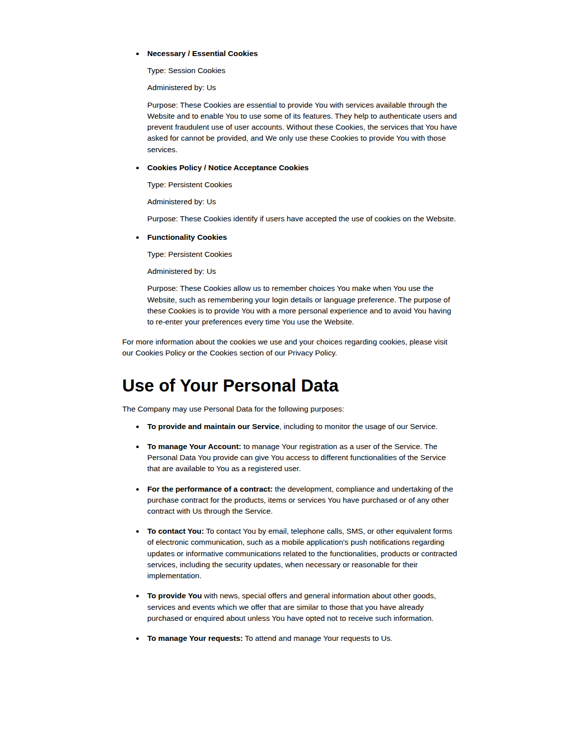Necessary / Essential Cookies
Type: Session Cookies
Administered by: Us
Purpose: These Cookies are essential to provide You with services available through the Website and to enable You to use some of its features. They help to authenticate users and prevent fraudulent use of user accounts. Without these Cookies, the services that You have asked for cannot be provided, and We only use these Cookies to provide You with those services.
Cookies Policy / Notice Acceptance Cookies
Type: Persistent Cookies
Administered by: Us
Purpose: These Cookies identify if users have accepted the use of cookies on the Website.
Functionality Cookies
Type: Persistent Cookies
Administered by: Us
Purpose: These Cookies allow us to remember choices You make when You use the Website, such as remembering your login details or language preference. The purpose of these Cookies is to provide You with a more personal experience and to avoid You having to re-enter your preferences every time You use the Website.
For more information about the cookies we use and your choices regarding cookies, please visit our Cookies Policy or the Cookies section of our Privacy Policy.
Use of Your Personal Data
The Company may use Personal Data for the following purposes:
To provide and maintain our Service, including to monitor the usage of our Service.
To manage Your Account: to manage Your registration as a user of the Service. The Personal Data You provide can give You access to different functionalities of the Service that are available to You as a registered user.
For the performance of a contract: the development, compliance and undertaking of the purchase contract for the products, items or services You have purchased or of any other contract with Us through the Service.
To contact You: To contact You by email, telephone calls, SMS, or other equivalent forms of electronic communication, such as a mobile application's push notifications regarding updates or informative communications related to the functionalities, products or contracted services, including the security updates, when necessary or reasonable for their implementation.
To provide You with news, special offers and general information about other goods, services and events which we offer that are similar to those that you have already purchased or enquired about unless You have opted not to receive such information.
To manage Your requests: To attend and manage Your requests to Us.